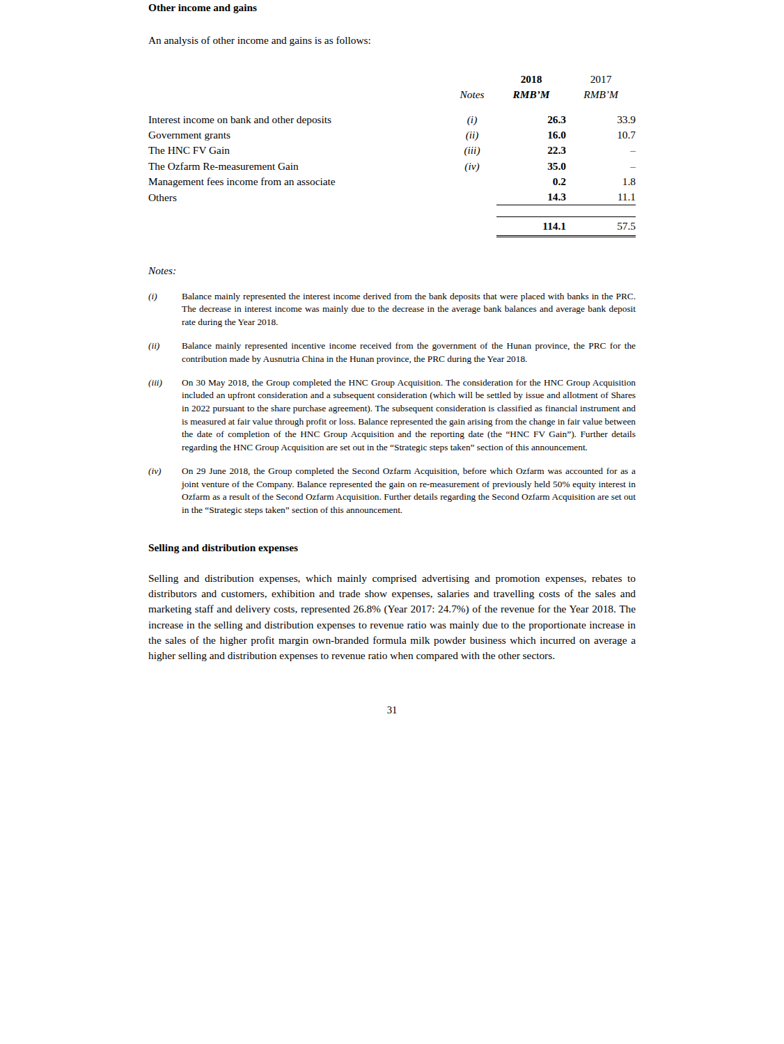Other income and gains
An analysis of other income and gains is as follows:
| | | 2018 | 2017 |
| | Notes | RMB’M | RMB’M |
| Interest income on bank and other deposits | (i) | 26.3 | 33.9 |
| Government grants | (ii) | 16.0 | 10.7 |
| The HNC FV Gain | (iii) | 22.3 | – |
| The Ozfarm Re-measurement Gain | (iv) | 35.0 | – |
| Management fees income from an associate | | 0.2 | 1.8 |
| Others | | 14.3 | 11.1 |
| | | 114.1 | 57.5 |
Notes:
(i) Balance mainly represented the interest income derived from the bank deposits that were placed with banks in the PRC. The decrease in interest income was mainly due to the decrease in the average bank balances and average bank deposit rate during the Year 2018.
(ii) Balance mainly represented incentive income received from the government of the Hunan province, the PRC for the contribution made by Ausnutria China in the Hunan province, the PRC during the Year 2018.
(iii) On 30 May 2018, the Group completed the HNC Group Acquisition. The consideration for the HNC Group Acquisition included an upfront consideration and a subsequent consideration (which will be settled by issue and allotment of Shares in 2022 pursuant to the share purchase agreement). The subsequent consideration is classified as financial instrument and is measured at fair value through profit or loss. Balance represented the gain arising from the change in fair value between the date of completion of the HNC Group Acquisition and the reporting date (the “HNC FV Gain”). Further details regarding the HNC Group Acquisition are set out in the “Strategic steps taken” section of this announcement.
(iv) On 29 June 2018, the Group completed the Second Ozfarm Acquisition, before which Ozfarm was accounted for as a joint venture of the Company. Balance represented the gain on re-measurement of previously held 50% equity interest in Ozfarm as a result of the Second Ozfarm Acquisition. Further details regarding the Second Ozfarm Acquisition are set out in the “Strategic steps taken” section of this announcement.
Selling and distribution expenses
Selling and distribution expenses, which mainly comprised advertising and promotion expenses, rebates to distributors and customers, exhibition and trade show expenses, salaries and travelling costs of the sales and marketing staff and delivery costs, represented 26.8% (Year 2017: 24.7%) of the revenue for the Year 2018. The increase in the selling and distribution expenses to revenue ratio was mainly due to the proportionate increase in the sales of the higher profit margin own-branded formula milk powder business which incurred on average a higher selling and distribution expenses to revenue ratio when compared with the other sectors.
31